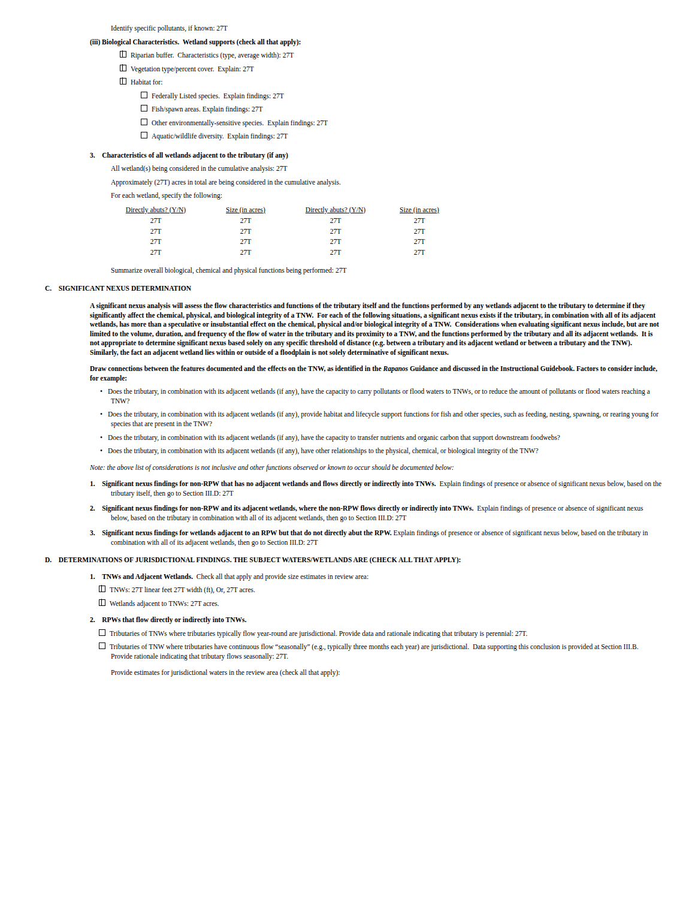Identify specific pollutants, if known: 27T
(iii) Biological Characteristics. Wetland supports (check all that apply):
Riparian buffer. Characteristics (type, average width): 27T
Vegetation type/percent cover. Explain: 27T
Habitat for:
Federally Listed species. Explain findings: 27T
Fish/spawn areas. Explain findings: 27T
Other environmentally-sensitive species. Explain findings: 27T
Aquatic/wildlife diversity. Explain findings: 27T
3. Characteristics of all wetlands adjacent to the tributary (if any)
All wetland(s) being considered in the cumulative analysis: 27T
Approximately (27T) acres in total are being considered in the cumulative analysis.
For each wetland, specify the following:
| Directly abuts? (Y/N) | Size (in acres) | Directly abuts? (Y/N) | Size (in acres) |
| 27T | 27T | 27T | 27T |
| 27T | 27T | 27T | 27T |
| 27T | 27T | 27T | 27T |
| 27T | 27T | 27T | 27T |
Summarize overall biological, chemical and physical functions being performed: 27T
C. SIGNIFICANT NEXUS DETERMINATION
A significant nexus analysis will assess the flow characteristics and functions of the tributary itself and the functions performed by any wetlands adjacent to the tributary to determine if they significantly affect the chemical, physical, and biological integrity of a TNW. For each of the following situations, a significant nexus exists if the tributary, in combination with all of its adjacent wetlands, has more than a speculative or insubstantial effect on the chemical, physical and/or biological integrity of a TNW. Considerations when evaluating significant nexus include, but are not limited to the volume, duration, and frequency of the flow of water in the tributary and its proximity to a TNW, and the functions performed by the tributary and all its adjacent wetlands. It is not appropriate to determine significant nexus based solely on any specific threshold of distance (e.g. between a tributary and its adjacent wetland or between a tributary and the TNW). Similarly, the fact an adjacent wetland lies within or outside of a floodplain is not solely determinative of significant nexus.
Draw connections between the features documented and the effects on the TNW, as identified in the Rapanos Guidance and discussed in the Instructional Guidebook. Factors to consider include, for example:
Does the tributary, in combination with its adjacent wetlands (if any), have the capacity to carry pollutants or flood waters to TNWs, or to reduce the amount of pollutants or flood waters reaching a TNW?
Does the tributary, in combination with its adjacent wetlands (if any), provide habitat and lifecycle support functions for fish and other species, such as feeding, nesting, spawning, or rearing young for species that are present in the TNW?
Does the tributary, in combination with its adjacent wetlands (if any), have the capacity to transfer nutrients and organic carbon that support downstream foodwebs?
Does the tributary, in combination with its adjacent wetlands (if any), have other relationships to the physical, chemical, or biological integrity of the TNW?
Note: the above list of considerations is not inclusive and other functions observed or known to occur should be documented below:
1. Significant nexus findings for non-RPW that has no adjacent wetlands and flows directly or indirectly into TNWs. Explain findings of presence or absence of significant nexus below, based on the tributary itself, then go to Section III.D: 27T
2. Significant nexus findings for non-RPW and its adjacent wetlands, where the non-RPW flows directly or indirectly into TNWs. Explain findings of presence or absence of significant nexus below, based on the tributary in combination with all of its adjacent wetlands, then go to Section III.D: 27T
3. Significant nexus findings for wetlands adjacent to an RPW but that do not directly abut the RPW. Explain findings of presence or absence of significant nexus below, based on the tributary in combination with all of its adjacent wetlands, then go to Section III.D: 27T
D. DETERMINATIONS OF JURISDICTIONAL FINDINGS. THE SUBJECT WATERS/WETLANDS ARE (CHECK ALL THAT APPLY):
1. TNWs and Adjacent Wetlands. Check all that apply and provide size estimates in review area:
TNWs: 27T linear feet 27T width (ft), Or, 27T acres.
Wetlands adjacent to TNWs: 27T acres.
2. RPWs that flow directly or indirectly into TNWs.
Tributaries of TNWs where tributaries typically flow year-round are jurisdictional. Provide data and rationale indicating that tributary is perennial: 27T.
Tributaries of TNW where tributaries have continuous flow “seasonally” (e.g., typically three months each year) are jurisdictional. Data supporting this conclusion is provided at Section III.B. Provide rationale indicating that tributary flows seasonally: 27T.
Provide estimates for jurisdictional waters in the review area (check all that apply):